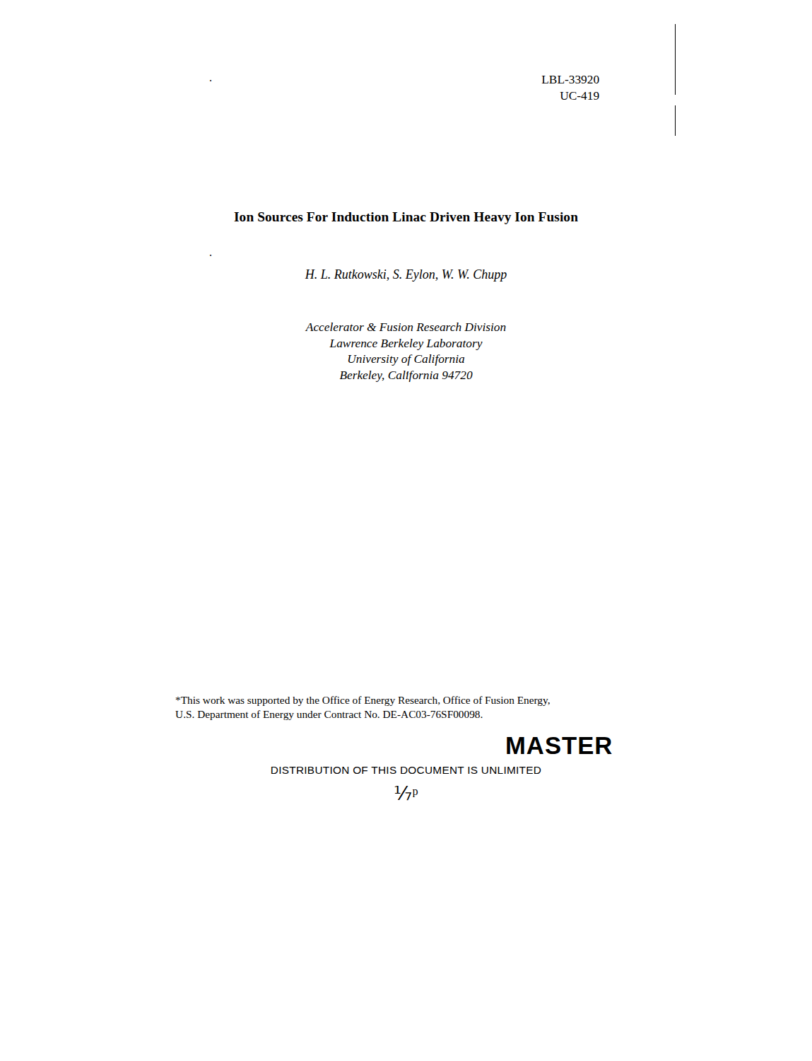.
.
.
LBL-33920
UC-419
Ion Sources For Induction Linac Driven Heavy Ion Fusion
H. L. Rutkowski, S. Eylon, W. W. Chupp
Accelerator & Fusion Research Division
Lawrence Berkeley Laboratory
University of California
Berkeley, California 94720
*This work was supported by the Office of Energy Research, Office of Fusion Energy,
U.S. Department of Energy under Contract No. DE-AC03-76SF00098.
MASTER
DISTRIBUTION OF THIS DOCUMENT IS UNLIMITED
⅐ᵖ